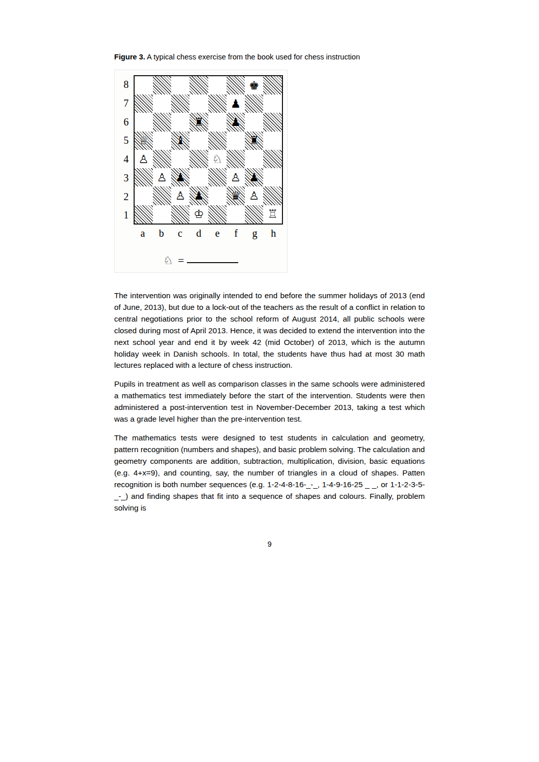Figure 3. A typical chess exercise from the book used for chess instruction
8765 4321
♚
♟
♜
♟
♕
♝
♜
♙
♘
♙
♟
♙
♟
♙
♟
♛
♙
♔
♖
abcd efgh
♘=
The intervention was originally intended to end before the summer holidays of 2013 (end of June, 2013), but due to a lock-out of the teachers as the result of a conflict in relation to central negotiations prior to the school reform of August 2014, all public schools were closed during most of April 2013. Hence, it was decided to extend the intervention into the next school year and end it by week 42 (mid October) of 2013, which is the autumn holiday week in Danish schools. In total, the students have thus had at most 30 math lectures replaced with a lecture of chess instruction.
Pupils in treatment as well as comparison classes in the same schools were administered a mathematics test immediately before the start of the intervention. Students were then administered a post-intervention test in November-December 2013, taking a test which was a grade level higher than the pre-intervention test.
The mathematics tests were designed to test students in calculation and geometry, pattern recognition (numbers and shapes), and basic problem solving. The calculation and geometry components are addition, subtraction, multiplication, division, basic equations (e.g. 4+x=9), and counting, say, the number of triangles in a cloud of shapes. Patten recognition is both number sequences (e.g. 1-2-4-8-16-_-_, 1-4-9-16-25 _ _, or 1-1-2-3-5-_-_) and finding shapes that fit into a sequence of shapes and colours. Finally, problem solving is
9